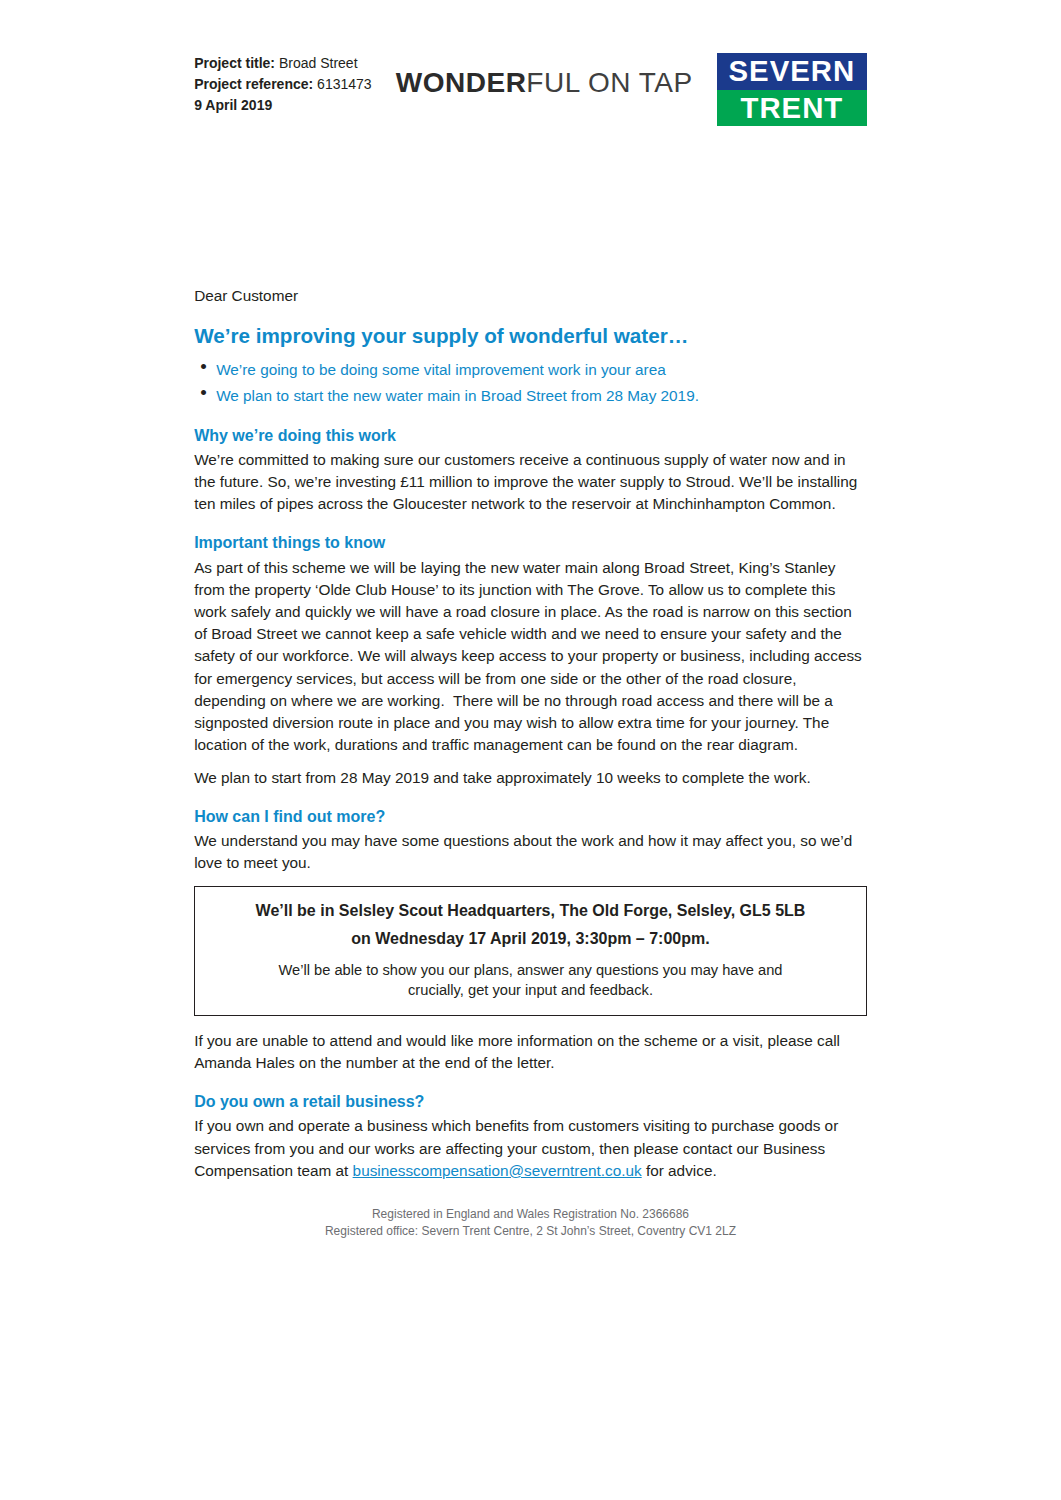Project title: Broad Street
Project reference: 6131473
9 April 2019
WONDERFUL ON TAP
SEVERN TRENT
Dear Customer
We’re improving your supply of wonderful water…
We’re going to be doing some vital improvement work in your area
We plan to start the new water main in Broad Street from 28 May 2019.
Why we’re doing this work
We’re committed to making sure our customers receive a continuous supply of water now and in the future. So, we’re investing £11 million to improve the water supply to Stroud. We’ll be installing ten miles of pipes across the Gloucester network to the reservoir at Minchinhampton Common.
Important things to know
As part of this scheme we will be laying the new water main along Broad Street, King’s Stanley from the property ‘Olde Club House’ to its junction with The Grove. To allow us to complete this work safely and quickly we will have a road closure in place. As the road is narrow on this section of Broad Street we cannot keep a safe vehicle width and we need to ensure your safety and the safety of our workforce. We will always keep access to your property or business, including access for emergency services, but access will be from one side or the other of the road closure, depending on where we are working. There will be no through road access and there will be a signposted diversion route in place and you may wish to allow extra time for your journey. The location of the work, durations and traffic management can be found on the rear diagram.
We plan to start from 28 May 2019 and take approximately 10 weeks to complete the work.
How can I find out more?
We understand you may have some questions about the work and how it may affect you, so we’d love to meet you.
We’ll be in Selsley Scout Headquarters, The Old Forge, Selsley, GL5 5LB
on Wednesday 17 April 2019, 3:30pm – 7:00pm.
We’ll be able to show you our plans, answer any questions you may have and
crucially, get your input and feedback.
If you are unable to attend and would like more information on the scheme or a visit, please call Amanda Hales on the number at the end of the letter.
Do you own a retail business?
If you own and operate a business which benefits from customers visiting to purchase goods or services from you and our works are affecting your custom, then please contact our Business Compensation team at businesscompensation@severntrent.co.uk for advice.
Registered in England and Wales Registration No. 2366686
Registered office: Severn Trent Centre, 2 St John’s Street, Coventry CV1 2LZ